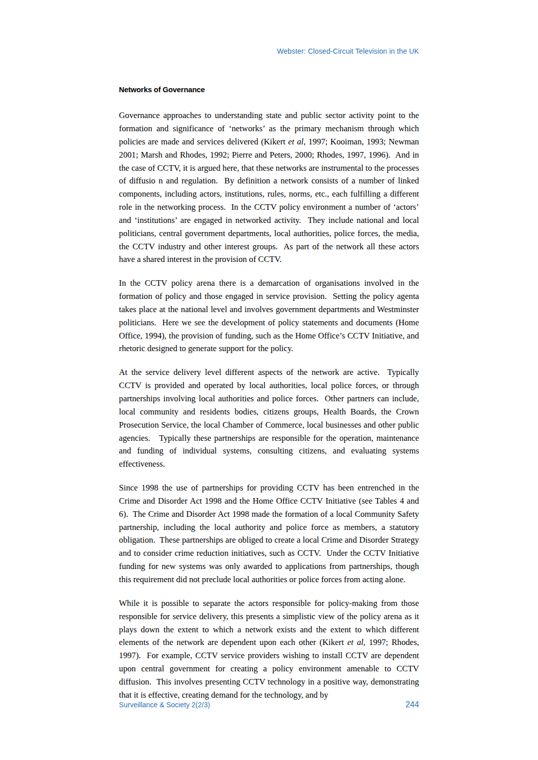Webster: Closed-Circuit Television in the UK
Networks of Governance
Governance approaches to understanding state and public sector activity point to the formation and significance of ‘networks’ as the primary mechanism through which policies are made and services delivered (Kikert et al, 1997; Kooiman, 1993; Newman 2001; Marsh and Rhodes, 1992; Pierre and Peters, 2000; Rhodes, 1997, 1996). And in the case of CCTV, it is argued here, that these networks are instrumental to the processes of diffusio n and regulation. By definition a network consists of a number of linked components, including actors, institutions, rules, norms, etc., each fulfilling a different role in the networking process. In the CCTV policy environment a number of ‘actors’ and ‘institutions’ are engaged in networked activity. They include national and local politicians, central government departments, local authorities, police forces, the media, the CCTV industry and other interest groups. As part of the network all these actors have a shared interest in the provision of CCTV.
In the CCTV policy arena there is a demarcation of organisations involved in the formation of policy and those engaged in service provision. Setting the policy agenta takes place at the national level and involves government departments and Westminster politicians. Here we see the development of policy statements and documents (Home Office, 1994), the provision of funding, such as the Home Office’s CCTV Initiative, and rhetoric designed to generate support for the policy.
At the service delivery level different aspects of the network are active. Typically CCTV is provided and operated by local authorities, local police forces, or through partnerships involving local authorities and police forces. Other partners can include, local community and residents bodies, citizens groups, Health Boards, the Crown Prosecution Service, the local Chamber of Commerce, local businesses and other public agencies. Typically these partnerships are responsible for the operation, maintenance and funding of individual systems, consulting citizens, and evaluating systems effectiveness.
Since 1998 the use of partnerships for providing CCTV has been entrenched in the Crime and Disorder Act 1998 and the Home Office CCTV Initiative (see Tables 4 and 6). The Crime and Disorder Act 1998 made the formation of a local Community Safety partnership, including the local authority and police force as members, a statutory obligation. These partnerships are obliged to create a local Crime and Disorder Strategy and to consider crime reduction initiatives, such as CCTV. Under the CCTV Initiative funding for new systems was only awarded to applications from partnerships, though this requirement did not preclude local authorities or police forces from acting alone.
While it is possible to separate the actors responsible for policy-making from those responsible for service delivery, this presents a simplistic view of the policy arena as it plays down the extent to which a network exists and the extent to which different elements of the network are dependent upon each other (Kikert et al, 1997; Rhodes, 1997). For example, CCTV service providers wishing to install CCTV are dependent upon central government for creating a policy environment amenable to CCTV diffusion. This involves presenting CCTV technology in a positive way, demonstrating that it is effective, creating demand for the technology, and by
Surveillance & Society 2(2/3) 244